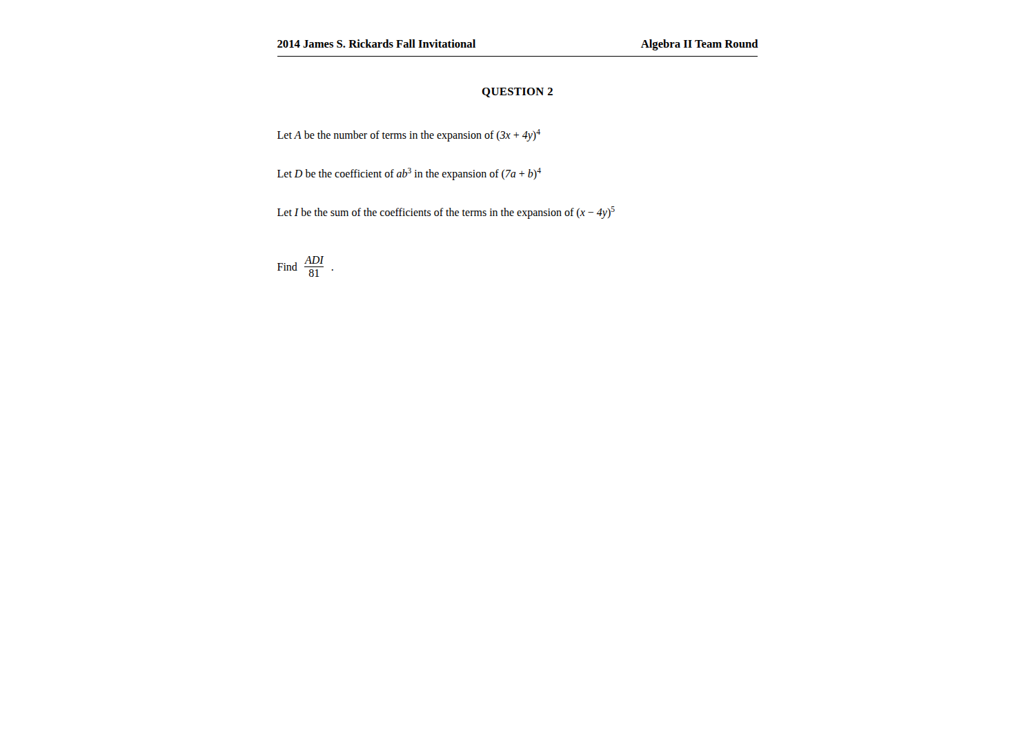2014 James S. Rickards Fall Invitational Algebra II Team Round
QUESTION 2
Let A be the number of terms in the expansion of (3x + 4y)4
Let D be the coefficient of ab3 in the expansion of (7a + b)4
Let I be the sum of the coefficients of the terms in the expansion of (x − 4y)5
Find ADI 81 .